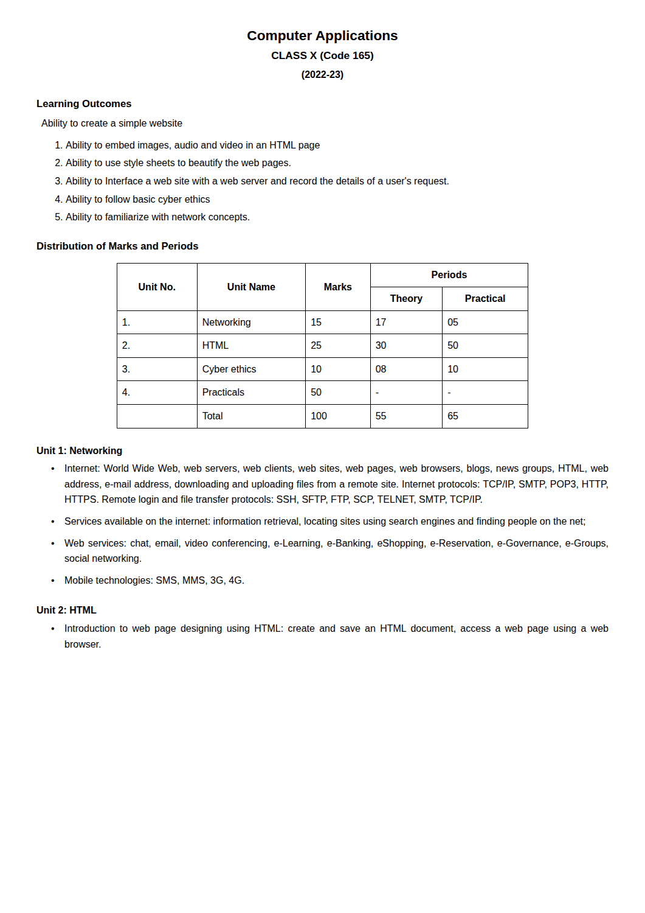Computer Applications
CLASS X (Code 165)
(2022-23)
Learning Outcomes
Ability to create a simple website
Ability to embed images, audio and video in an HTML page
Ability to use style sheets to beautify the web pages.
Ability to Interface a web site with a web server and record the details of a user's request.
Ability to follow basic cyber ethics
Ability to familiarize with network concepts.
Distribution of Marks and Periods
| Unit No. | Unit Name | Marks | Periods |
| --- | --- | --- | --- |
| Theory | Practical |
| 1. | Networking | 15 | 17 | 05 |
| 2. | HTML | 25 | 30 | 50 |
| 3. | Cyber ethics | 10 | 08 | 10 |
| 4. | Practicals | 50 | - | - |
| | Total | 100 | 55 | 65 |
Unit 1: Networking
Internet: World Wide Web, web servers, web clients, web sites, web pages, web browsers, blogs, news groups, HTML, web address, e-mail address, downloading and uploading files from a remote site. Internet protocols: TCP/IP, SMTP, POP3, HTTP, HTTPS. Remote login and file transfer protocols: SSH, SFTP, FTP, SCP, TELNET, SMTP, TCP/IP.
Services available on the internet: information retrieval, locating sites using search engines and finding people on the net;
Web services: chat, email, video conferencing, e-Learning, e-Banking, eShopping, e-Reservation, e-Governance, e-Groups, social networking.
Mobile technologies: SMS, MMS, 3G, 4G.
Unit 2: HTML
Introduction to web page designing using HTML: create and save an HTML document, access a web page using a web browser.